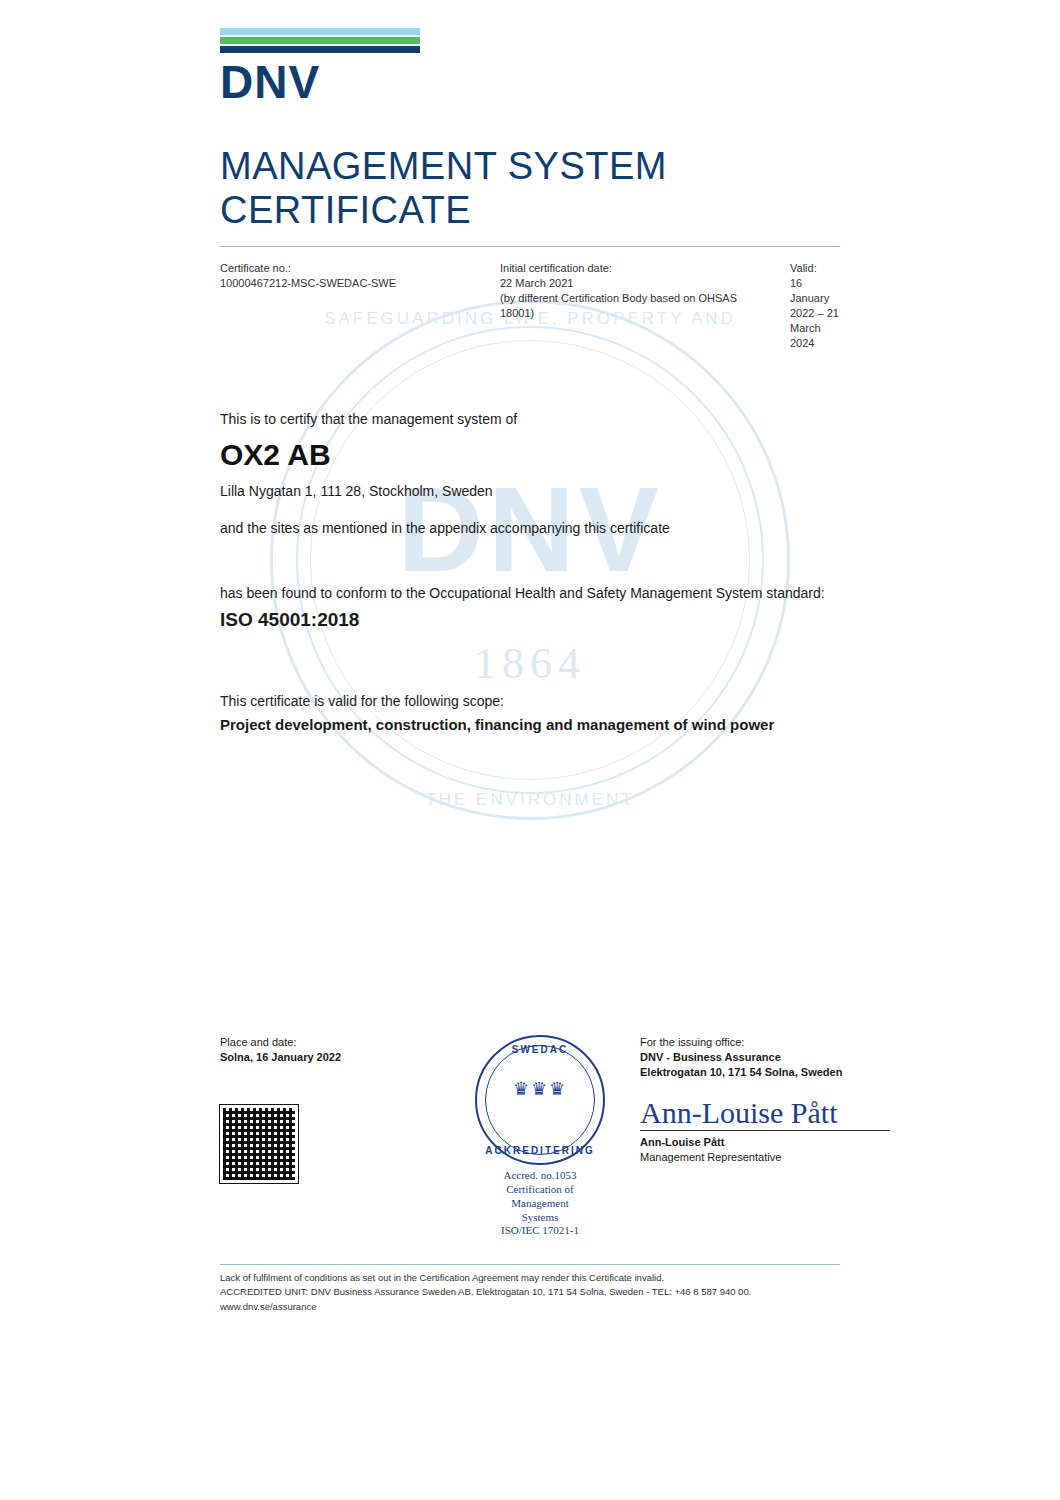SAFEGUARDING LIFE, PROPERTY AND
DNV
1864
THE ENVIRONMENT
DNV
MANAGEMENT SYSTEM
CERTIFICATE
Certificate no.: 10000467212-MSC-SWEDAC-SWE
Initial certification date: 22 March 2021
(by different Certification Body based on OHSAS 18001)
Valid: 16 January 2022 – 21 March 2024
This is to certify that the management system of
OX2 AB
Lilla Nygatan 1, 111 28, Stockholm, Sweden
and the sites as mentioned in the appendix accompanying this certificate
has been found to conform to the Occupational Health and Safety Management System standard:
ISO 45001:2018
This certificate is valid for the following scope:
Project development, construction, financing and management of wind power
Place and date:
Solna, 16 January 2022
SWEDAC
♛♛♛
ACKREDITERING
Accred. no.1053
Certification of
Management
Systems
ISO/IEC 17021-1
For the issuing office:
DNV - Business Assurance Elektrogatan 10, 171 54 Solna, Sweden
Ann-Louise Pått
Ann-Louise Pått
Management Representative
Lack of fulfilment of conditions as set out in the Certification Agreement may render this Certificate invalid.
ACCREDITED UNIT: DNV Business Assurance Sweden AB, Elektrogatan 10, 171 54 Solna, Sweden - TEL: +46 8 587 940 00. www.dnv.se/assurance